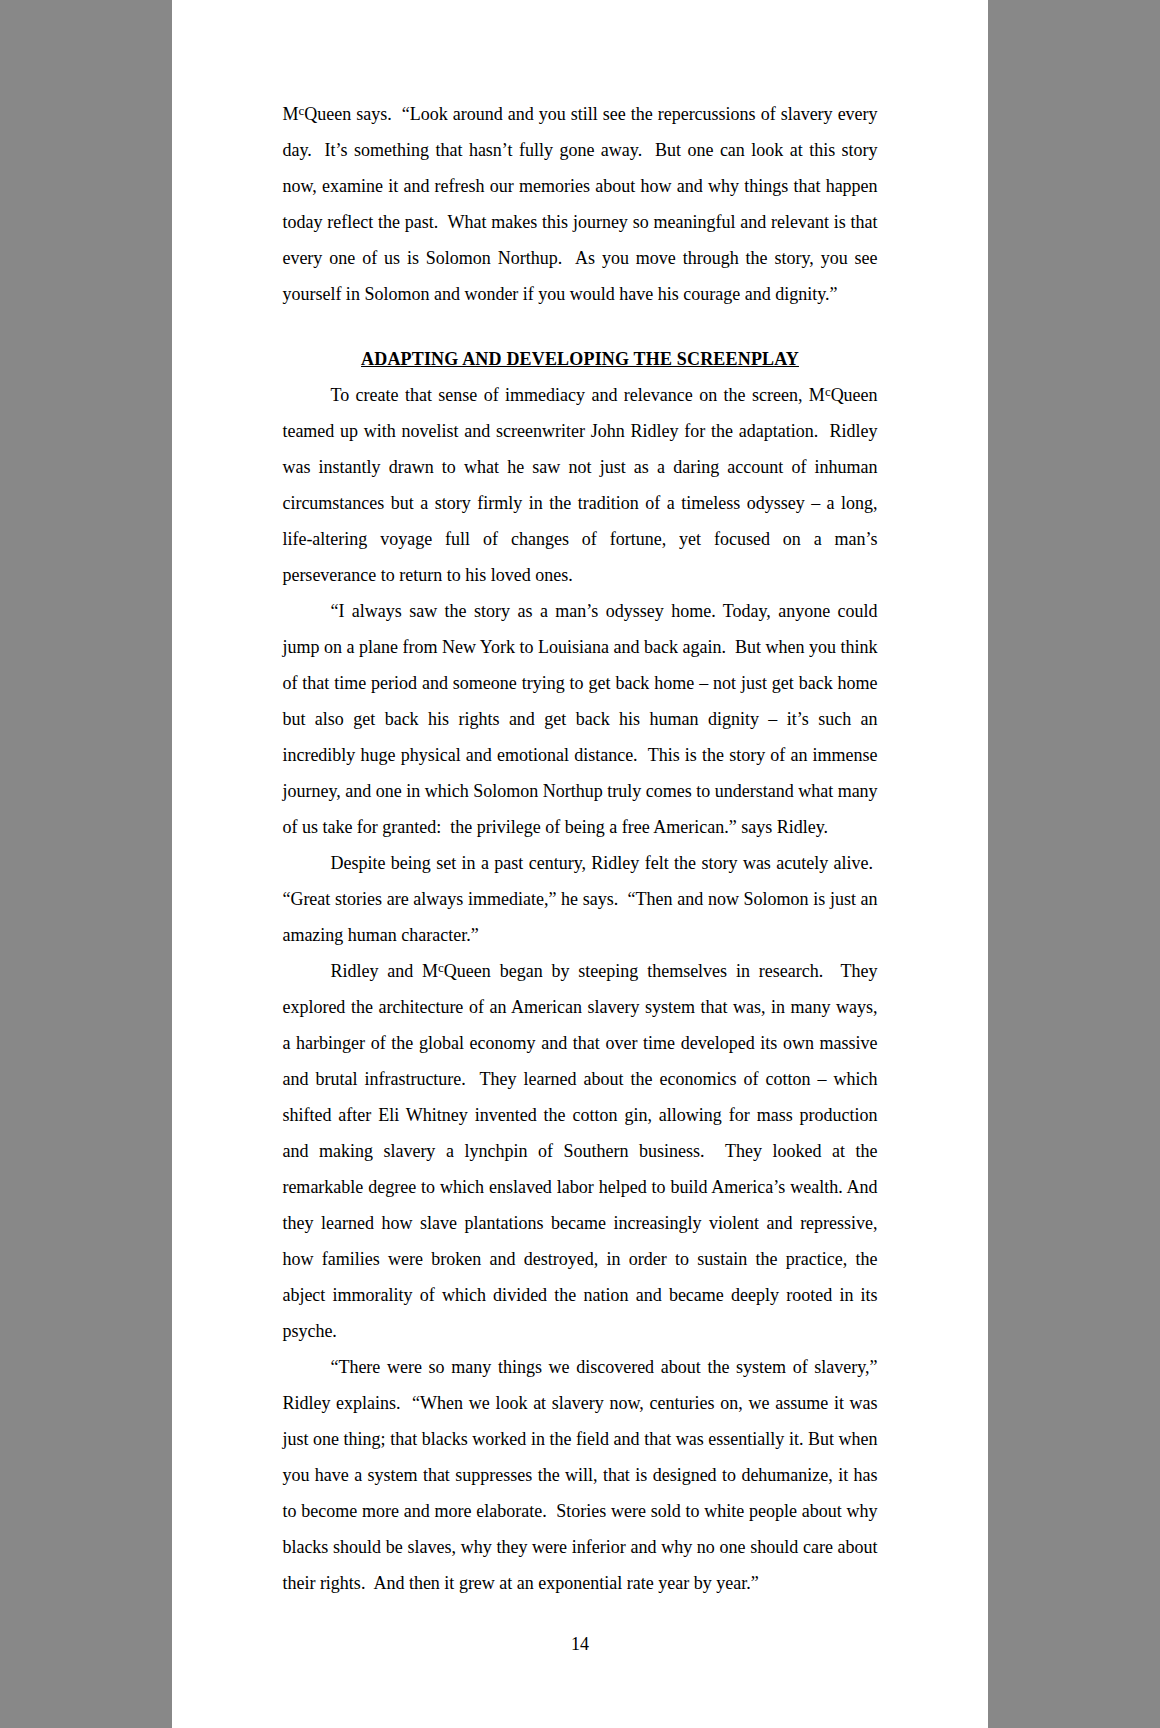Mc Queen says. “Look around and you still see the repercussions of slavery every day. It’s something that hasn’t fully gone away. But one can look at this story now, examine it and refresh our memories about how and why things that happen today reflect the past. What makes this journey so meaningful and relevant is that every one of us is Solomon Northup. As you move through the story, you see yourself in Solomon and wonder if you would have his courage and dignity.”
ADAPTING AND DEVELOPING THE SCREENPLAY
To create that sense of immediacy and relevance on the screen, Mc Queen teamed up with novelist and screenwriter John Ridley for the adaptation. Ridley was instantly drawn to what he saw not just as a daring account of inhuman circumstances but a story firmly in the tradition of a timeless odyssey – a long, life-altering voyage full of changes of fortune, yet focused on a man’s perseverance to return to his loved ones.
“I always saw the story as a man’s odyssey home. Today, anyone could jump on a plane from New York to Louisiana and back again. But when you think of that time period and someone trying to get back home – not just get back home but also get back his rights and get back his human dignity – it’s such an incredibly huge physical and emotional distance. This is the story of an immense journey, and one in which Solomon Northup truly comes to understand what many of us take for granted: the privilege of being a free American.” says Ridley.
Despite being set in a past century, Ridley felt the story was acutely alive. “Great stories are always immediate,” he says. “Then and now Solomon is just an amazing human character.”
Ridley and Mc Queen began by steeping themselves in research. They explored the architecture of an American slavery system that was, in many ways, a harbinger of the global economy and that over time developed its own massive and brutal infrastructure. They learned about the economics of cotton – which shifted after Eli Whitney invented the cotton gin, allowing for mass production and making slavery a lynchpin of Southern business. They looked at the remarkable degree to which enslaved labor helped to build America’s wealth. And they learned how slave plantations became increasingly violent and repressive, how families were broken and destroyed, in order to sustain the practice, the abject immorality of which divided the nation and became deeply rooted in its psyche.
“There were so many things we discovered about the system of slavery,” Ridley explains. “When we look at slavery now, centuries on, we assume it was just one thing; that blacks worked in the field and that was essentially it. But when you have a system that suppresses the will, that is designed to dehumanize, it has to become more and more elaborate. Stories were sold to white people about why blacks should be slaves, why they were inferior and why no one should care about their rights. And then it grew at an exponential rate year by year.”
14